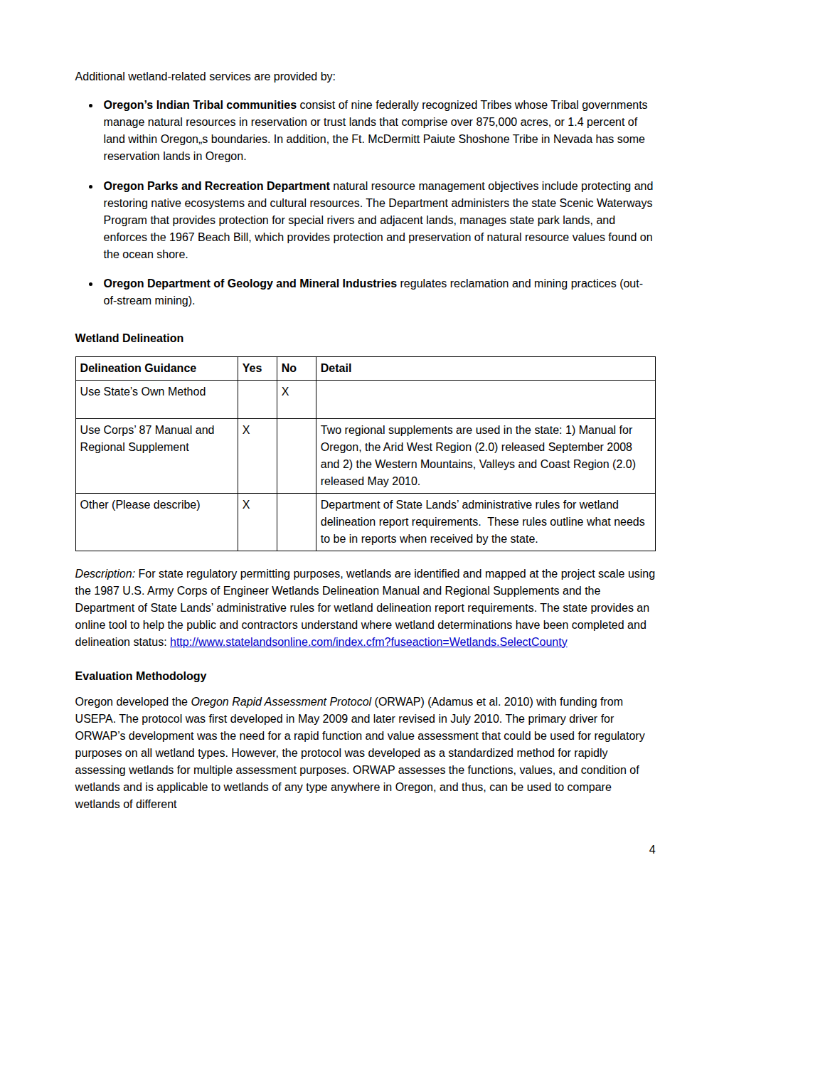Additional wetland-related services are provided by:
Oregon’s Indian Tribal communities consist of nine federally recognized Tribes whose Tribal governments manage natural resources in reservation or trust lands that comprise over 875,000 acres, or 1.4 percent of land within Oregon„s boundaries. In addition, the Ft. McDermitt Paiute Shoshone Tribe in Nevada has some reservation lands in Oregon.
Oregon Parks and Recreation Department natural resource management objectives include protecting and restoring native ecosystems and cultural resources. The Department administers the state Scenic Waterways Program that provides protection for special rivers and adjacent lands, manages state park lands, and enforces the 1967 Beach Bill, which provides protection and preservation of natural resource values found on the ocean shore.
Oregon Department of Geology and Mineral Industries regulates reclamation and mining practices (out-of-stream mining).
Wetland Delineation
| Delineation Guidance | Yes | No | Detail |
| --- | --- | --- | --- |
| Use State’s Own Method | | X | |
| Use Corps’ 87 Manual and Regional Supplement | X | | Two regional supplements are used in the state: 1) Manual for Oregon, the Arid West Region (2.0) released September 2008 and 2) the Western Mountains, Valleys and Coast Region (2.0) released May 2010. |
| Other (Please describe) | X | | Department of State Lands’ administrative rules for wetland delineation report requirements. These rules outline what needs to be in reports when received by the state. |
Description: For state regulatory permitting purposes, wetlands are identified and mapped at the project scale using the 1987 U.S. Army Corps of Engineer Wetlands Delineation Manual and Regional Supplements and the Department of State Lands’ administrative rules for wetland delineation report requirements. The state provides an online tool to help the public and contractors understand where wetland determinations have been completed and delineation status: http://www.statelandsonline.com/index.cfm?fuseaction=Wetlands.SelectCounty
Evaluation Methodology
Oregon developed the Oregon Rapid Assessment Protocol (ORWAP) (Adamus et al. 2010) with funding from USEPA. The protocol was first developed in May 2009 and later revised in July 2010. The primary driver for ORWAP’s development was the need for a rapid function and value assessment that could be used for regulatory purposes on all wetland types. However, the protocol was developed as a standardized method for rapidly assessing wetlands for multiple assessment purposes. ORWAP assesses the functions, values, and condition of wetlands and is applicable to wetlands of any type anywhere in Oregon, and thus, can be used to compare wetlands of different
4